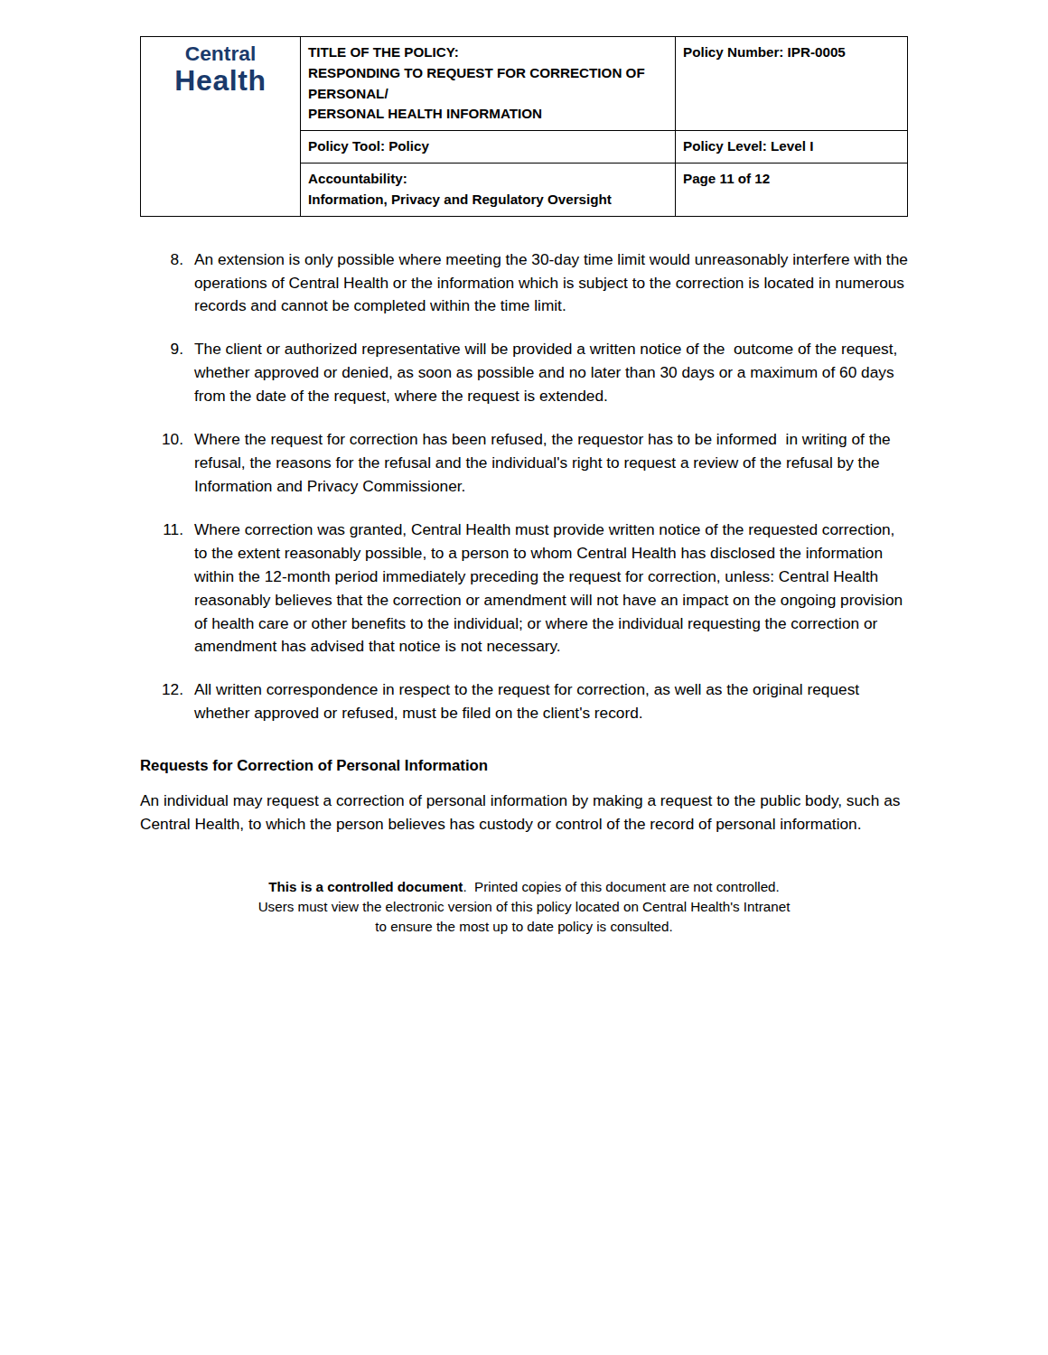| Central Health | Title of the Policy: Responding to Request for Correction of Personal/ Personal Health Information | Policy Number: IPR-0005 |
| Policy Tool: Policy | Policy Level: Level I |
| Accountability: Information, Privacy and Regulatory Oversight | Page 11 of 12 |
8. An extension is only possible where meeting the 30-day time limit would unreasonably interfere with the operations of Central Health or the information which is subject to the correction is located in numerous records and cannot be completed within the time limit.
9. The client or authorized representative will be provided a written notice of the outcome of the request, whether approved or denied, as soon as possible and no later than 30 days or a maximum of 60 days from the date of the request, where the request is extended.
10. Where the request for correction has been refused, the requestor has to be informed in writing of the refusal, the reasons for the refusal and the individual's right to request a review of the refusal by the Information and Privacy Commissioner.
11. Where correction was granted, Central Health must provide written notice of the requested correction, to the extent reasonably possible, to a person to whom Central Health has disclosed the information within the 12-month period immediately preceding the request for correction, unless: Central Health reasonably believes that the correction or amendment will not have an impact on the ongoing provision of health care or other benefits to the individual; or where the individual requesting the correction or amendment has advised that notice is not necessary.
12. All written correspondence in respect to the request for correction, as well as the original request whether approved or refused, must be filed on the client's record.
Requests for Correction of Personal Information
An individual may request a correction of personal information by making a request to the public body, such as Central Health, to which the person believes has custody or control of the record of personal information.
This is a controlled document. Printed copies of this document are not controlled.
Users must view the electronic version of this policy located on Central Health's Intranet
to ensure the most up to date policy is consulted.